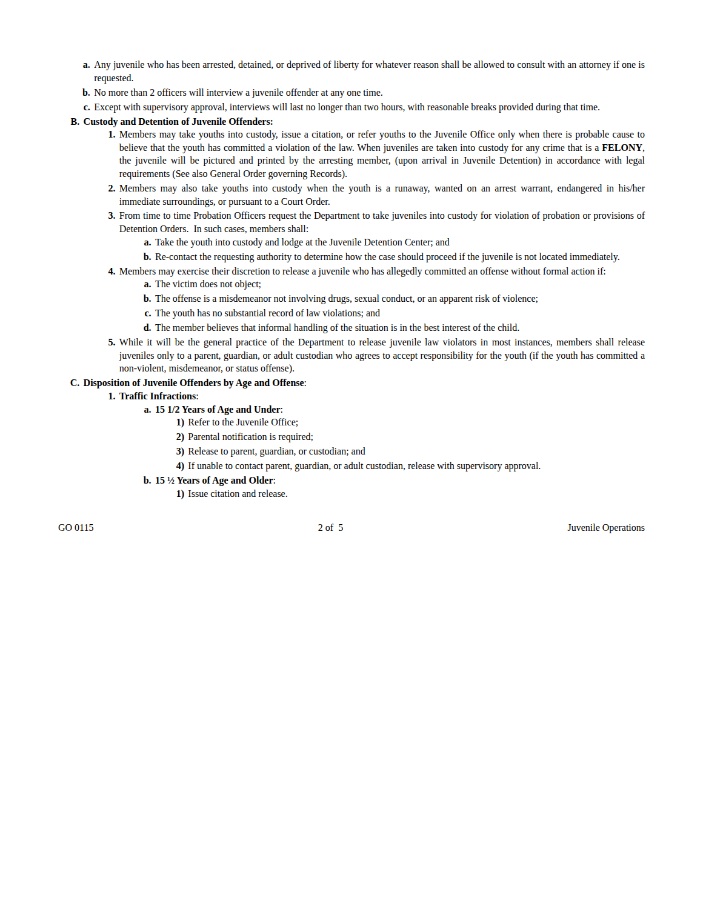a. Any juvenile who has been arrested, detained, or deprived of liberty for whatever reason shall be allowed to consult with an attorney if one is requested.
b. No more than 2 officers will interview a juvenile offender at any one time.
c. Except with supervisory approval, interviews will last no longer than two hours, with reasonable breaks provided during that time.
B. Custody and Detention of Juvenile Offenders:
1. Members may take youths into custody, issue a citation, or refer youths to the Juvenile Office only when there is probable cause to believe that the youth has committed a violation of the law. When juveniles are taken into custody for any crime that is a FELONY, the juvenile will be pictured and printed by the arresting member, (upon arrival in Juvenile Detention) in accordance with legal requirements (See also General Order governing Records).
2. Members may also take youths into custody when the youth is a runaway, wanted on an arrest warrant, endangered in his/her immediate surroundings, or pursuant to a Court Order.
3. From time to time Probation Officers request the Department to take juveniles into custody for violation of probation or provisions of Detention Orders. In such cases, members shall:
a. Take the youth into custody and lodge at the Juvenile Detention Center; and
b. Re-contact the requesting authority to determine how the case should proceed if the juvenile is not located immediately.
4. Members may exercise their discretion to release a juvenile who has allegedly committed an offense without formal action if:
a. The victim does not object;
b. The offense is a misdemeanor not involving drugs, sexual conduct, or an apparent risk of violence;
c. The youth has no substantial record of law violations; and
d. The member believes that informal handling of the situation is in the best interest of the child.
5. While it will be the general practice of the Department to release juvenile law violators in most instances, members shall release juveniles only to a parent, guardian, or adult custodian who agrees to accept responsibility for the youth (if the youth has committed a non-violent, misdemeanor, or status offense).
C. Disposition of Juvenile Offenders by Age and Offense:
1. Traffic Infractions:
a. 15 1/2 Years of Age and Under:
1) Refer to the Juvenile Office;
2) Parental notification is required;
3) Release to parent, guardian, or custodian; and
4) If unable to contact parent, guardian, or adult custodian, release with supervisory approval.
b. 15 ½ Years of Age and Older:
1) Issue citation and release.
GO 0115 2 of 5 Juvenile Operations